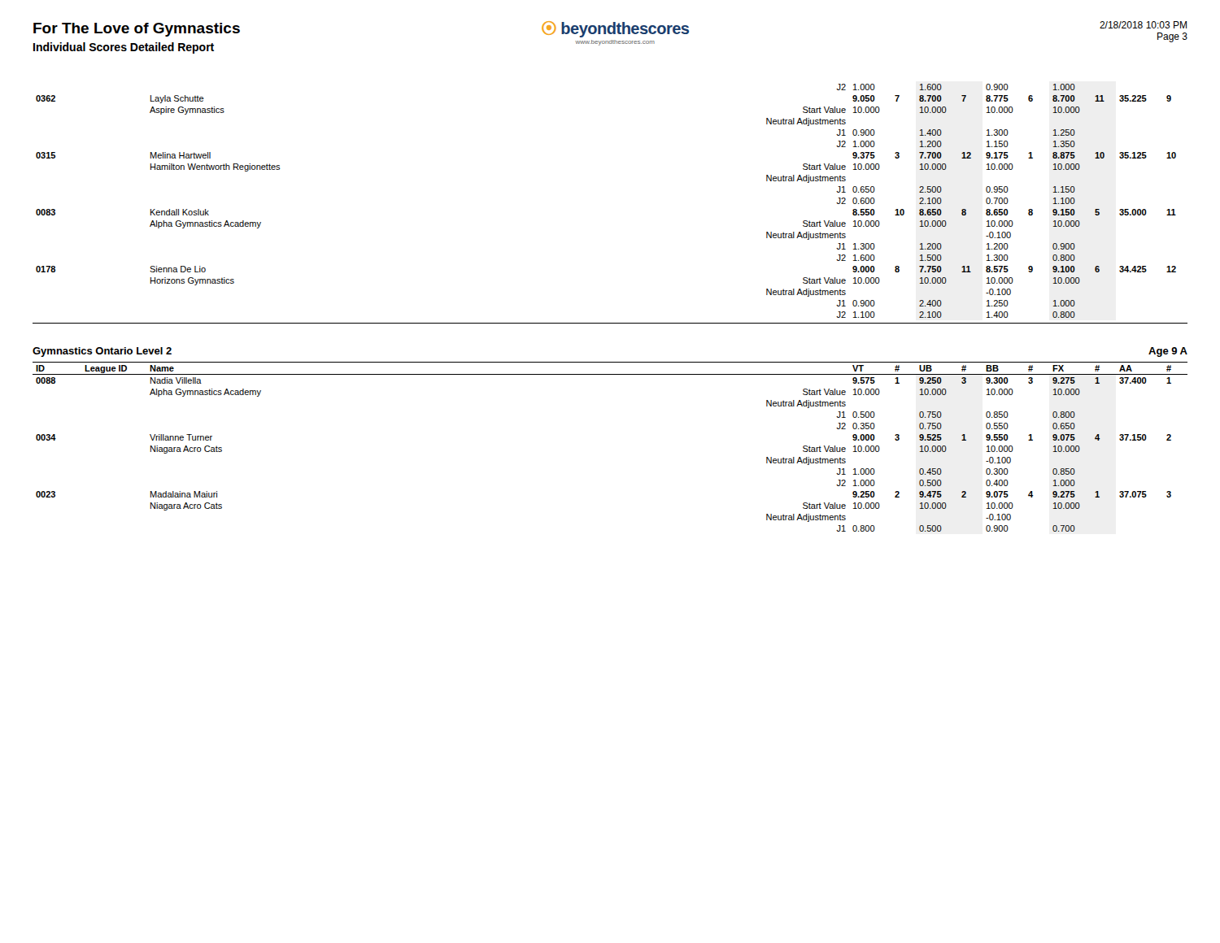For The Love of Gymnastics
Individual Scores Detailed Report
⦿ beyondthescores
www.beyondthescores.com
2/18/2018 10:03 PM
Page 3
| | | | J2 | 1.000 | | 1.600 | | 0.900 | | 1.000 | | | |
| 0362 | | Layla Schutte | | 9.050 | 7 | 8.700 | 7 | 8.775 | 6 | 8.700 | 11 | 35.225 | 9 |
| | | Aspire Gymnastics | Start Value | 10.000 | | 10.000 | | 10.000 | | 10.000 | | | |
| | | | Neutral Adjustments | | | | | | | | | | |
| | | | J1 | 0.900 | | 1.400 | | 1.300 | | 1.250 | | | |
| | | | J2 | 1.000 | | 1.200 | | 1.150 | | 1.350 | | | |
| 0315 | | Melina Hartwell | | 9.375 | 3 | 7.700 | 12 | 9.175 | 1 | 8.875 | 10 | 35.125 | 10 |
| | | Hamilton Wentworth Regionettes | Start Value | 10.000 | | 10.000 | | 10.000 | | 10.000 | | | |
| | | | Neutral Adjustments | | | | | | | | | | |
| | | | J1 | 0.650 | | 2.500 | | 0.950 | | 1.150 | | | |
| | | | J2 | 0.600 | | 2.100 | | 0.700 | | 1.100 | | | |
| 0083 | | Kendall Kosluk | | 8.550 | 10 | 8.650 | 8 | 8.650 | 8 | 9.150 | 5 | 35.000 | 11 |
| | | Alpha Gymnastics Academy | Start Value | 10.000 | | 10.000 | | 10.000 | | 10.000 | | | |
| | | | Neutral Adjustments | | | | | -0.100 | | | | | |
| | | | J1 | 1.300 | | 1.200 | | 1.200 | | 0.900 | | | |
| | | | J2 | 1.600 | | 1.500 | | 1.300 | | 0.800 | | | |
| 0178 | | Sienna De Lio | | 9.000 | 8 | 7.750 | 11 | 8.575 | 9 | 9.100 | 6 | 34.425 | 12 |
| | | Horizons Gymnastics | Start Value | 10.000 | | 10.000 | | 10.000 | | 10.000 | | | |
| | | | Neutral Adjustments | | | | | -0.100 | | | | | |
| | | | J1 | 0.900 | | 2.400 | | 1.250 | | 1.000 | | | |
| | | | J2 | 1.100 | | 2.100 | | 1.400 | | 0.800 | | | |
Gymnastics Ontario Level 2 Age 9 A
| ID | League ID | Name | | VT | # | UB | # | BB | # | FX | # | AA | # |
| --- | --- | --- | --- | --- | --- | --- | --- | --- | --- | --- | --- | --- | --- |
| 0088 | | Nadia Villella | | 9.575 | 1 | 9.250 | 3 | 9.300 | 3 | 9.275 | 1 | 37.400 | 1 |
| | | Alpha Gymnastics Academy | Start Value | 10.000 | | 10.000 | | 10.000 | | 10.000 | | | |
| | | | Neutral Adjustments | | | | | | | | | | |
| | | | J1 | 0.500 | | 0.750 | | 0.850 | | 0.800 | | | |
| | | | J2 | 0.350 | | 0.750 | | 0.550 | | 0.650 | | | |
| 0034 | | Vrillanne Turner | | 9.000 | 3 | 9.525 | 1 | 9.550 | 1 | 9.075 | 4 | 37.150 | 2 |
| | | Niagara Acro Cats | Start Value | 10.000 | | 10.000 | | 10.000 | | 10.000 | | | |
| | | | Neutral Adjustments | | | | | -0.100 | | | | | |
| | | | J1 | 1.000 | | 0.450 | | 0.300 | | 0.850 | | | |
| | | | J2 | 1.000 | | 0.500 | | 0.400 | | 1.000 | | | |
| 0023 | | Madalaina Maiuri | | 9.250 | 2 | 9.475 | 2 | 9.075 | 4 | 9.275 | 1 | 37.075 | 3 |
| | | Niagara Acro Cats | Start Value | 10.000 | | 10.000 | | 10.000 | | 10.000 | | | |
| | | | Neutral Adjustments | | | | | -0.100 | | | | | |
| | | | J1 | 0.800 | | 0.500 | | 0.900 | | 0.700 | | | |